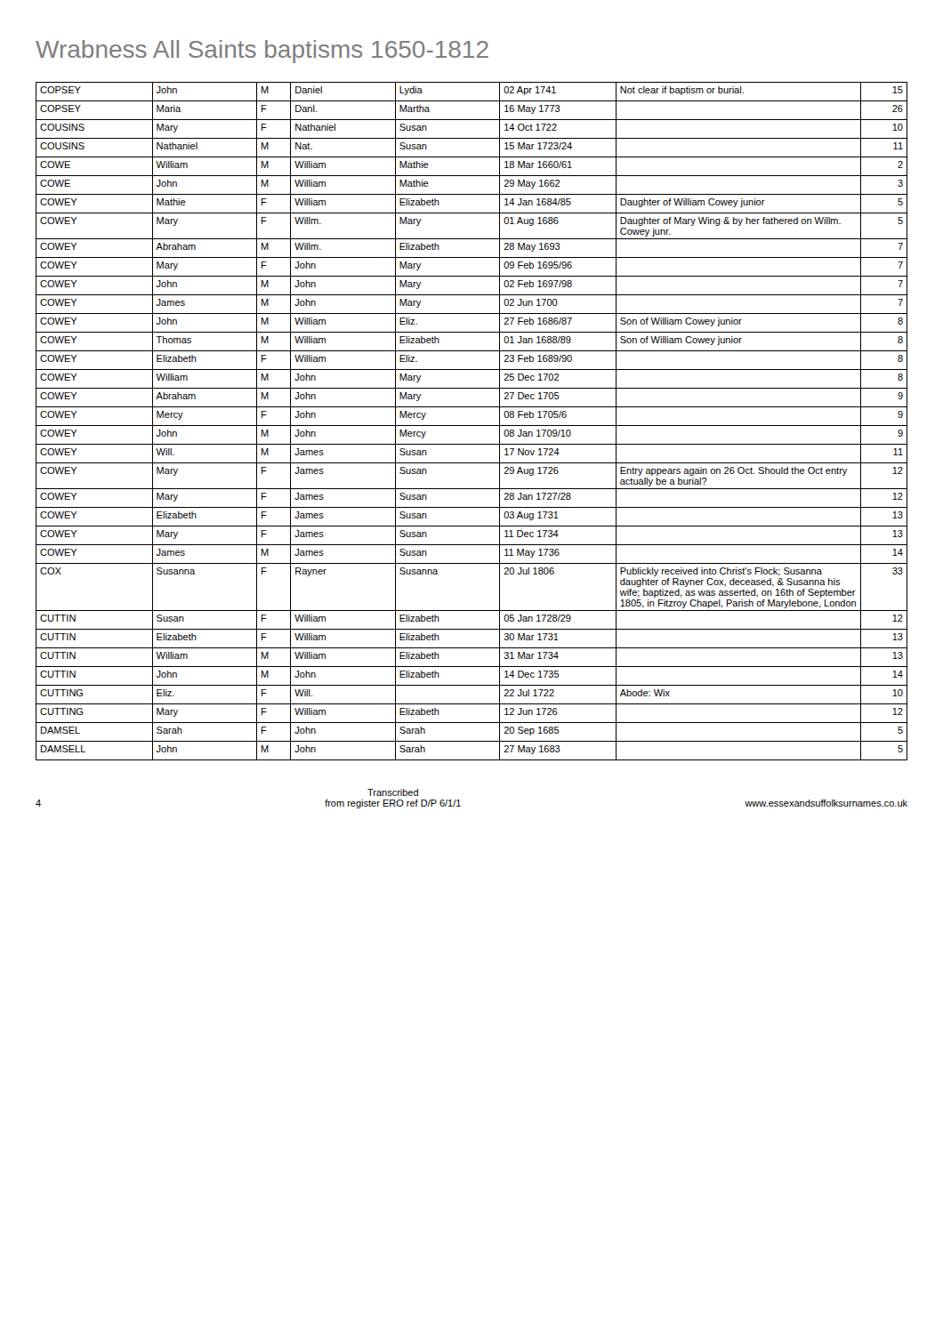Wrabness All Saints baptisms 1650-1812
| COPSEY | John | M | Daniel | Lydia | 02 Apr 1741 | Not clear if baptism or burial. | 15 |
| COPSEY | Maria | F | Danl. | Martha | 16 May 1773 | | 26 |
| COUSINS | Mary | F | Nathaniel | Susan | 14 Oct 1722 | | 10 |
| COUSINS | Nathaniel | M | Nat. | Susan | 15 Mar 1723/24 | | 11 |
| COWE | William | M | William | Mathie | 18 Mar 1660/61 | | 2 |
| COWE | John | M | William | Mathie | 29 May 1662 | | 3 |
| COWEY | Mathie | F | William | Elizabeth | 14 Jan 1684/85 | Daughter of William Cowey junior | 5 |
| COWEY | Mary | F | Willm. | Mary | 01 Aug 1686 | Daughter of Mary Wing & by her fathered on Willm. Cowey junr. | 5 |
| COWEY | Abraham | M | Willm. | Elizabeth | 28 May 1693 | | 7 |
| COWEY | Mary | F | John | Mary | 09 Feb 1695/96 | | 7 |
| COWEY | John | M | John | Mary | 02 Feb 1697/98 | | 7 |
| COWEY | James | M | John | Mary | 02 Jun 1700 | | 7 |
| COWEY | John | M | William | Eliz. | 27 Feb 1686/87 | Son of William Cowey junior | 8 |
| COWEY | Thomas | M | William | Elizabeth | 01 Jan 1688/89 | Son of William Cowey junior | 8 |
| COWEY | Elizabeth | F | William | Eliz. | 23 Feb 1689/90 | | 8 |
| COWEY | William | M | John | Mary | 25 Dec 1702 | | 8 |
| COWEY | Abraham | M | John | Mary | 27 Dec 1705 | | 9 |
| COWEY | Mercy | F | John | Mercy | 08 Feb 1705/6 | | 9 |
| COWEY | John | M | John | Mercy | 08 Jan 1709/10 | | 9 |
| COWEY | Will. | M | James | Susan | 17 Nov 1724 | | 11 |
| COWEY | Mary | F | James | Susan | 29 Aug 1726 | Entry appears again on 26 Oct. Should the Oct entry actually be a burial? | 12 |
| COWEY | Mary | F | James | Susan | 28 Jan 1727/28 | | 12 |
| COWEY | Elizabeth | F | James | Susan | 03 Aug 1731 | | 13 |
| COWEY | Mary | F | James | Susan | 11 Dec 1734 | | 13 |
| COWEY | James | M | James | Susan | 11 May 1736 | | 14 |
| COX | Susanna | F | Rayner | Susanna | 20 Jul 1806 | Publickly received into Christ's Flock; Susanna daughter of Rayner Cox, deceased, & Susanna his wife; baptized, as was asserted, on 16th of September 1805, in Fitzroy Chapel, Parish of Marylebone, London | 33 |
| CUTTIN | Susan | F | William | Elizabeth | 05 Jan 1728/29 | | 12 |
| CUTTIN | Elizabeth | F | William | Elizabeth | 30 Mar 1731 | | 13 |
| CUTTIN | William | M | William | Elizabeth | 31 Mar 1734 | | 13 |
| CUTTIN | John | M | John | Elizabeth | 14 Dec 1735 | | 14 |
| CUTTING | Eliz. | F | Will. | | 22 Jul 1722 | Abode: Wix | 10 |
| CUTTING | Mary | F | William | Elizabeth | 12 Jun 1726 | | 12 |
| DAMSEL | Sarah | F | John | Sarah | 20 Sep 1685 | | 5 |
| DAMSELL | John | M | John | Sarah | 27 May 1683 | | 5 |
4
Transcribed
from register ERO ref D/P 6/1/1
www.essexandsuffolksurnames.co.uk